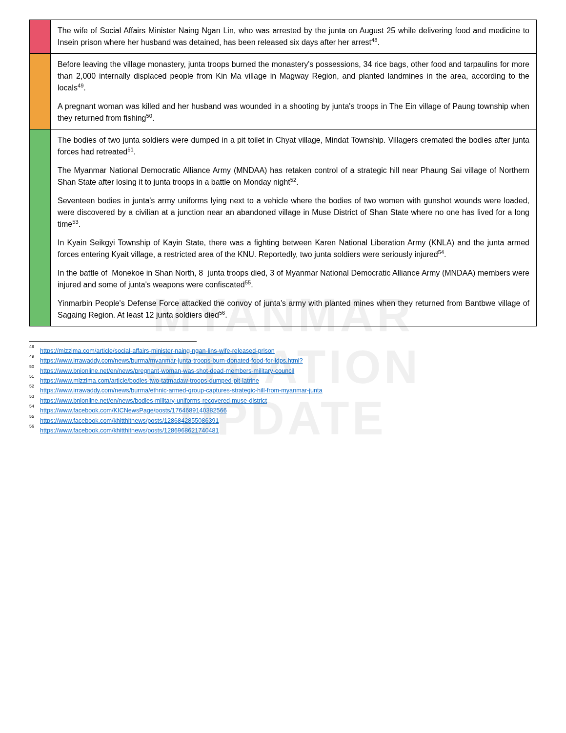MYANMAR
SITUATION
UPDATE
| | The wife of Social Affairs Minister Naing Ngan Lin, who was arrested by the junta on August 25 while delivering food and medicine to Insein prison where her husband was detained, has been released six days after her arrest 48 . |
| | Before leaving the village monastery, junta troops burned the monastery's possessions, 34 rice bags, other food and tarpaulins for more than 2,000 internally displaced people from Kin Ma village in Magway Region, and planted landmines in the area, according to the locals 49 . A pregnant woman was killed and her husband was wounded in a shooting by junta's troops in The Ein village of Paung township when they returned from fishing 50 . |
| | The bodies of two junta soldiers were dumped in a pit toilet in Chyat village, Mindat Township. Villagers cremated the bodies after junta forces had retreated 51 . The Myanmar National Democratic Alliance Army (MNDAA) has retaken control of a strategic hill near Phaung Sai village of Northern Shan State after losing it to junta troops in a battle on Monday night 52 . Seventeen bodies in junta's army uniforms lying next to a vehicle where the bodies of two women with gunshot wounds were loaded, were discovered by a civilian at a junction near an abandoned village in Muse District of Shan State where no one has lived for a long time 53 . In Kyain Seikgyi Township of Kayin State, there was a fighting between Karen National Liberation Army (KNLA) and the junta armed forces entering Kyait village, a restricted area of the KNU. Reportedly, two junta soldiers were seriously injured 54 . In the battle of Monekoe in Shan North, 8 junta troops died, 3 of Myanmar National Democratic Alliance Army (MNDAA) members were injured and some of junta's weapons were confiscated 55 . Yinmarbin People's Defense Force attacked the convoy of junta's army with planted mines when they returned from Bantbwe village of Sagaing Region. At least 12 junta soldiers died 56 . |
48https://mizzima.com/article/social-affairs-minister-naing-ngan-lins-wife-released-prison
49https://www.irrawaddy.com/news/burma/myanmar-junta-troops-burn-donated-food-for-idps.html?
50https://www.bnionline.net/en/news/pregnant-woman-was-shot-dead-members-military-council
51https://www.mizzima.com/article/bodies-two-tatmadaw-troops-dumped-pit-latrine
52https://www.irrawaddy.com/news/burma/ethnic-armed-group-captures-strategic-hill-from-myanmar-junta
53https://www.bnionline.net/en/news/bodies-military-uniforms-recovered-muse-district
54https://www.facebook.com/KICNewsPage/posts/1764689140382566
55https://www.facebook.com/khitthitnews/posts/1286842855086391
56https://www.facebook.com/khitthitnews/posts/1286968621740481